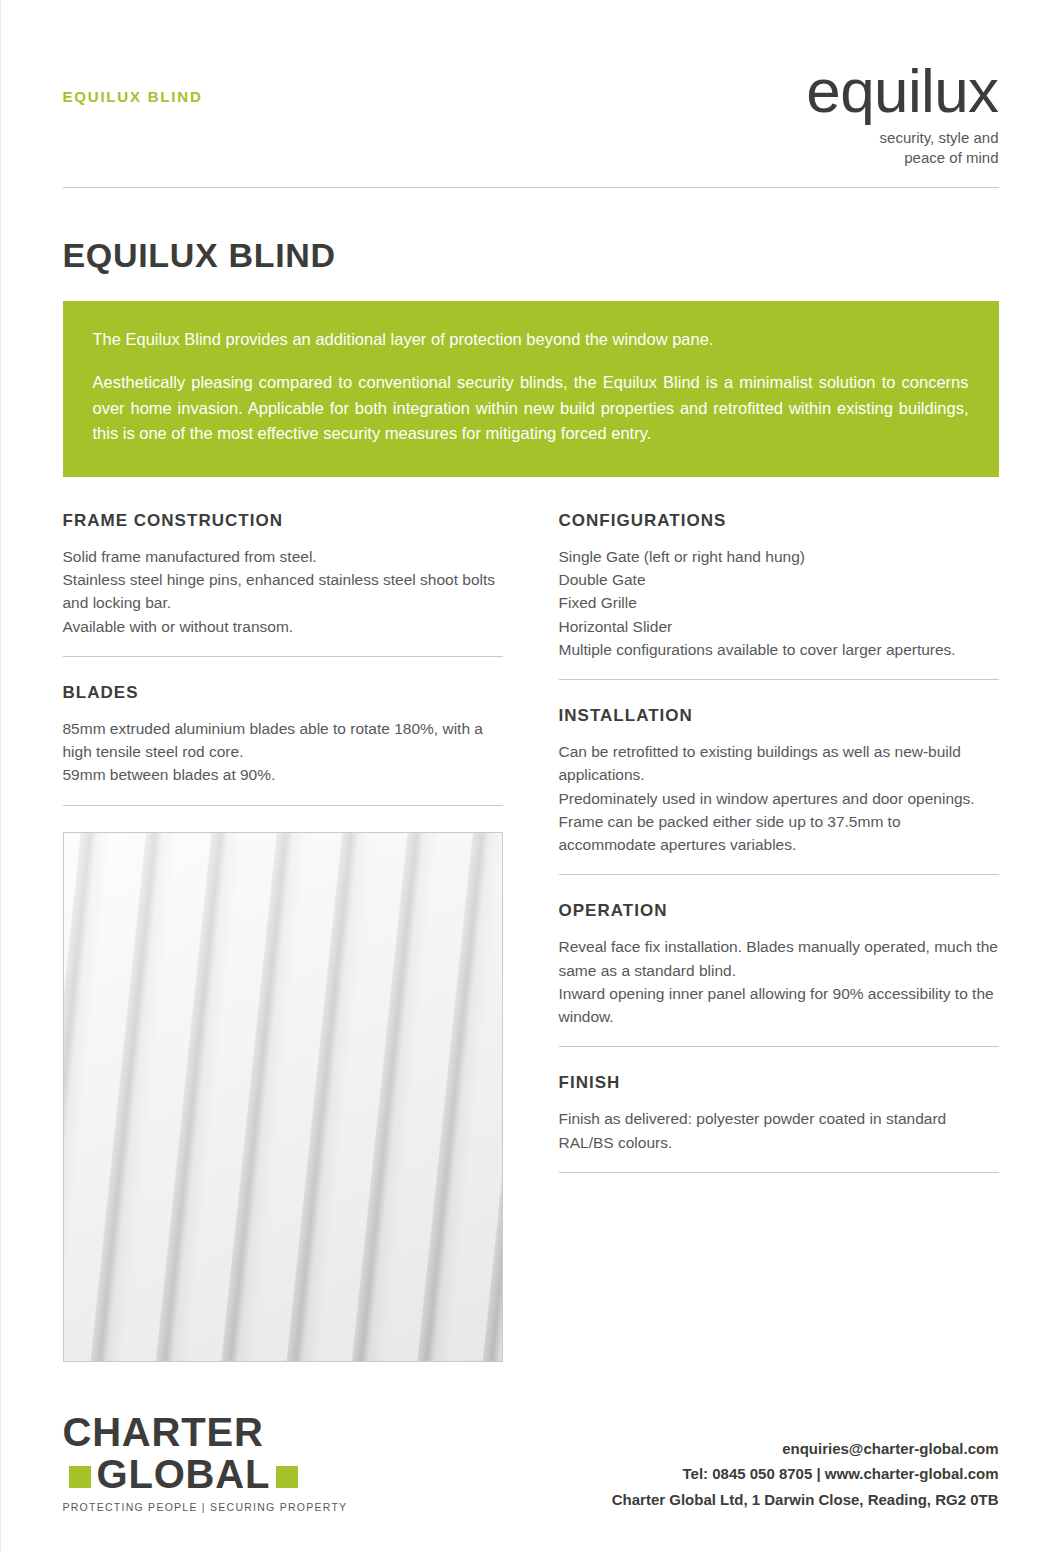Equilux Blind
equilux
security, style and
peace of mind
EQUILUX BLIND
The Equilux Blind provides an additional layer of protection beyond the window pane.
Aesthetically pleasing compared to conventional security blinds, the Equilux Blind is a minimalist solution to concerns over home invasion. Applicable for both integration within new build properties and retrofitted within existing buildings, this is one of the most effective security measures for mitigating forced entry.
Frame Construction
Solid frame manufactured from steel.
Stainless steel hinge pins, enhanced stainless steel shoot bolts and locking bar.
Available with or without transom.
Blades
85mm extruded aluminium blades able to rotate 180%, with a high tensile steel rod core.
59mm between blades at 90%.
Configurations
Single Gate (left or right hand hung)
Double Gate
Fixed Grille
Horizontal Slider
Multiple configurations available to cover larger apertures.
Installation
Can be retrofitted to existing buildings as well as new-build applications.
Predominately used in window apertures and door openings.
Frame can be packed either side up to 37.5mm to accommodate apertures variables.
Operation
Reveal face fix installation. Blades manually operated, much the same as a standard blind.
Inward opening inner panel allowing for 90% accessibility to the window.
Finish
Finish as delivered: polyester powder coated in standard RAL/BS colours.
CHARTER GLOBAL
Protecting People | Securing Property
enquiries@charter-global.com
Tel: 0845 050 8705 | www.charter-global.com
Charter Global Ltd, 1 Darwin Close, Reading, RG2 0TB